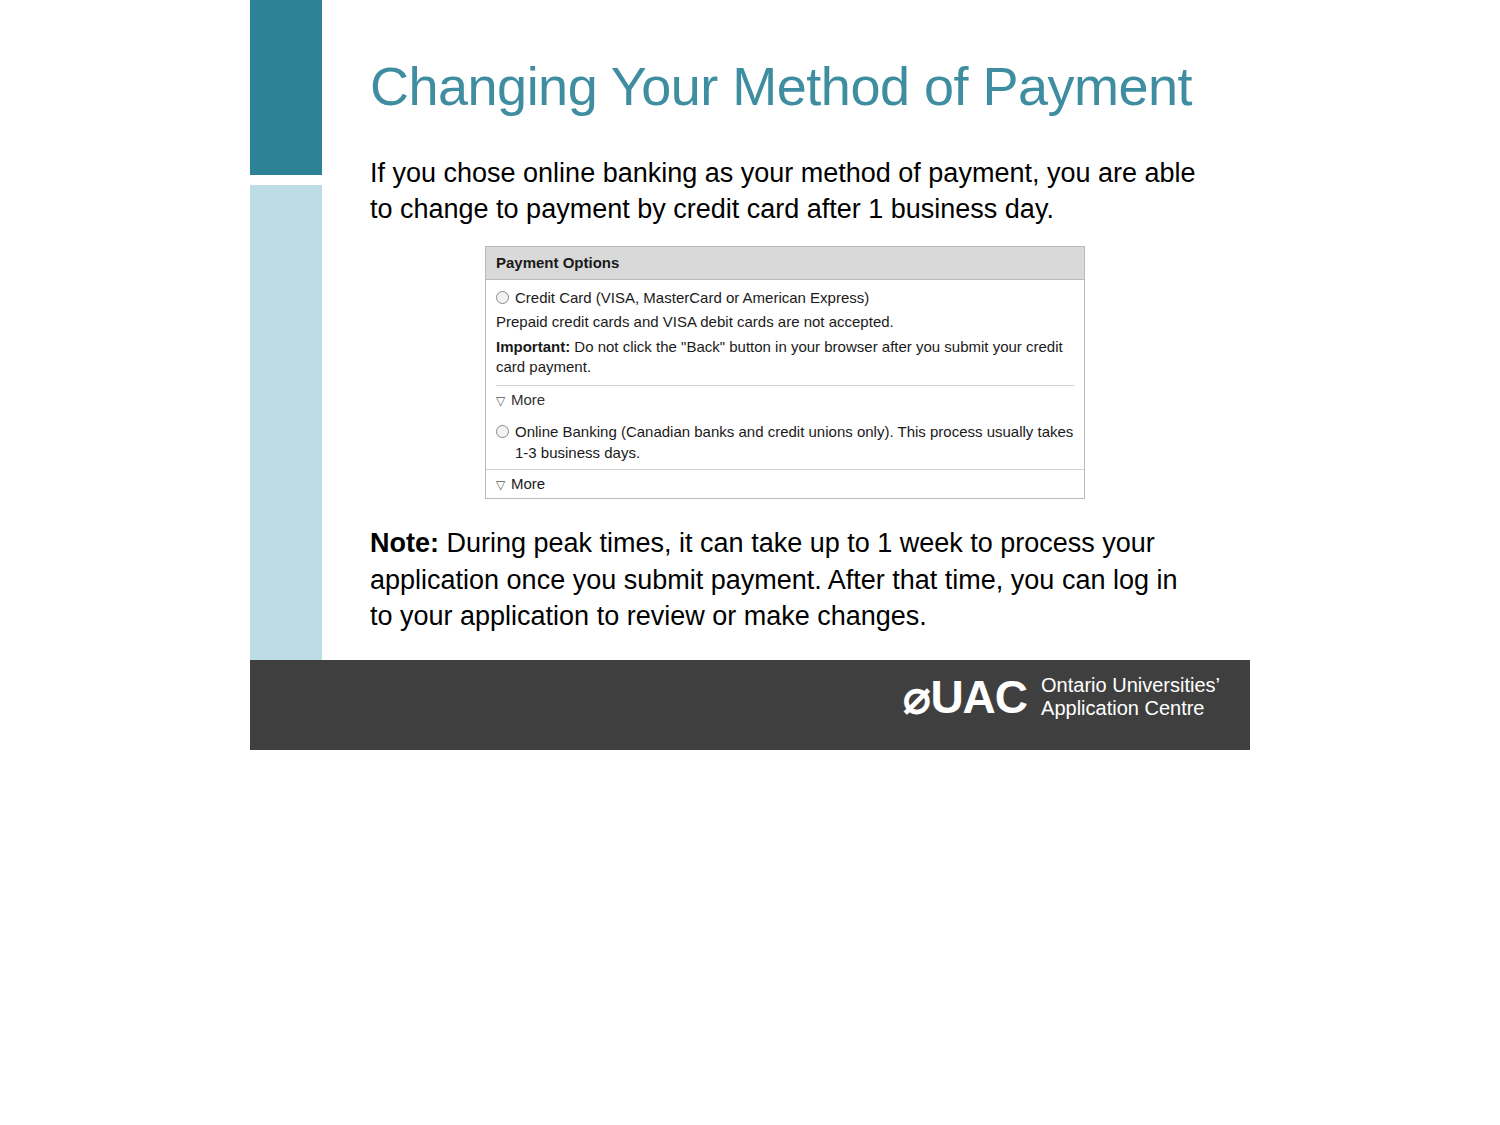Changing Your Method of Payment
If you chose online banking as your method of payment, you are able to change to payment by credit card after 1 business day.
Payment Options
Credit Card (VISA, MasterCard or American Express)
Prepaid credit cards and VISA debit cards are not accepted.
Important: Do not click the "Back" button in your browser after you submit your credit card payment.
▽More
Online Banking (Canadian banks and credit unions only). This process usually takes 1-3 business days.
▽More
Note: During peak times, it can take up to 1 week to process your application once you submit payment. After that time, you can log in to your application to review or make changes.
⌀UAC
Ontario Universities’
Application Centre